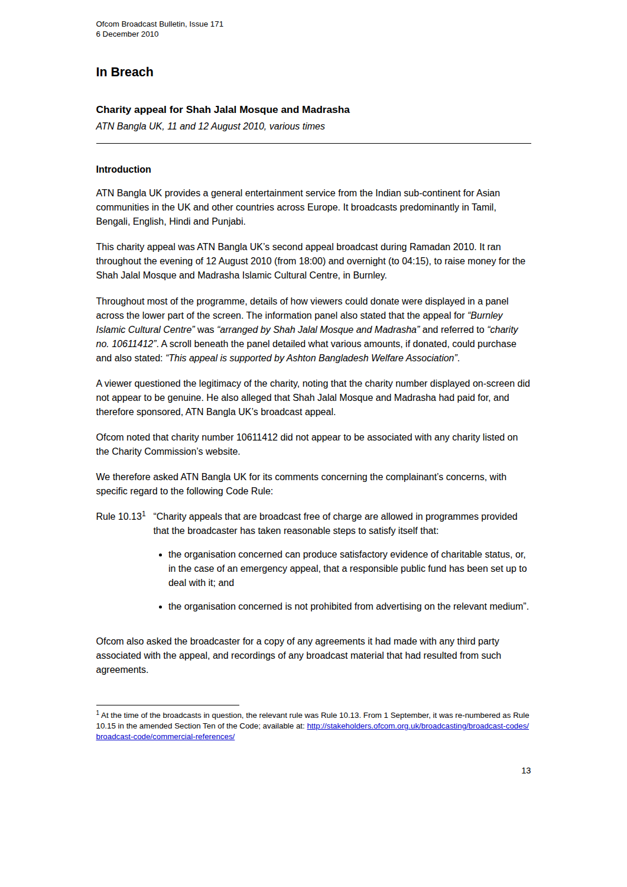Ofcom Broadcast Bulletin, Issue 171
6 December 2010
In Breach
Charity appeal for Shah Jalal Mosque and Madrasha
ATN Bangla UK, 11 and 12 August 2010, various times
Introduction
ATN Bangla UK provides a general entertainment service from the Indian sub-continent for Asian communities in the UK and other countries across Europe. It broadcasts predominantly in Tamil, Bengali, English, Hindi and Punjabi.
This charity appeal was ATN Bangla UK’s second appeal broadcast during Ramadan 2010. It ran throughout the evening of 12 August 2010 (from 18:00) and overnight (to 04:15), to raise money for the Shah Jalal Mosque and Madrasha Islamic Cultural Centre, in Burnley.
Throughout most of the programme, details of how viewers could donate were displayed in a panel across the lower part of the screen. The information panel also stated that the appeal for “Burnley Islamic Cultural Centre” was “arranged by Shah Jalal Mosque and Madrasha” and referred to “charity no. 10611412”. A scroll beneath the panel detailed what various amounts, if donated, could purchase and also stated: “This appeal is supported by Ashton Bangladesh Welfare Association”.
A viewer questioned the legitimacy of the charity, noting that the charity number displayed on-screen did not appear to be genuine. He also alleged that Shah Jalal Mosque and Madrasha had paid for, and therefore sponsored, ATN Bangla UK’s broadcast appeal.
Ofcom noted that charity number 10611412 did not appear to be associated with any charity listed on the Charity Commission’s website.
We therefore asked ATN Bangla UK for its comments concerning the complainant’s concerns, with specific regard to the following Code Rule:
Rule 10.131
“Charity appeals that are broadcast free of charge are allowed in programmes provided that the broadcaster has taken reasonable steps to satisfy itself that:
the organisation concerned can produce satisfactory evidence of charitable status, or, in the case of an emergency appeal, that a responsible public fund has been set up to deal with it; and
the organisation concerned is not prohibited from advertising on the relevant medium”.
Ofcom also asked the broadcaster for a copy of any agreements it had made with any third party associated with the appeal, and recordings of any broadcast material that had resulted from such agreements.
1 At the time of the broadcasts in question, the relevant rule was Rule 10.13. From 1 September, it was re-numbered as Rule 10.15 in the amended Section Ten of the Code; available at: http://stakeholders.ofcom.org.uk/broadcasting/broadcast-codes/broadcast-code/commercial-references/
13